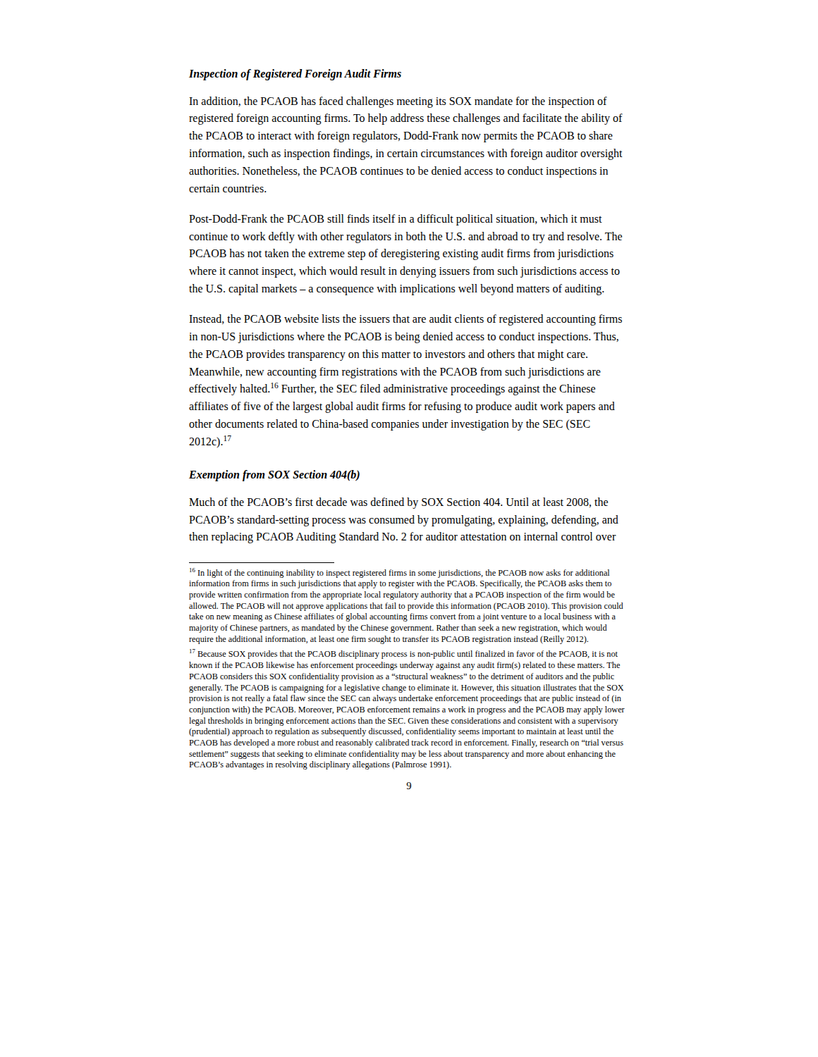Inspection of Registered Foreign Audit Firms
In addition, the PCAOB has faced challenges meeting its SOX mandate for the inspection of registered foreign accounting firms. To help address these challenges and facilitate the ability of the PCAOB to interact with foreign regulators, Dodd-Frank now permits the PCAOB to share information, such as inspection findings, in certain circumstances with foreign auditor oversight authorities. Nonetheless, the PCAOB continues to be denied access to conduct inspections in certain countries.
Post-Dodd-Frank the PCAOB still finds itself in a difficult political situation, which it must continue to work deftly with other regulators in both the U.S. and abroad to try and resolve. The PCAOB has not taken the extreme step of deregistering existing audit firms from jurisdictions where it cannot inspect, which would result in denying issuers from such jurisdictions access to the U.S. capital markets – a consequence with implications well beyond matters of auditing.
Instead, the PCAOB website lists the issuers that are audit clients of registered accounting firms in non-US jurisdictions where the PCAOB is being denied access to conduct inspections. Thus, the PCAOB provides transparency on this matter to investors and others that might care. Meanwhile, new accounting firm registrations with the PCAOB from such jurisdictions are effectively halted.16 Further, the SEC filed administrative proceedings against the Chinese affiliates of five of the largest global audit firms for refusing to produce audit work papers and other documents related to China-based companies under investigation by the SEC (SEC 2012c).17
Exemption from SOX Section 404(b)
Much of the PCAOB’s first decade was defined by SOX Section 404. Until at least 2008, the PCAOB’s standard-setting process was consumed by promulgating, explaining, defending, and then replacing PCAOB Auditing Standard No. 2 for auditor attestation on internal control over
16 In light of the continuing inability to inspect registered firms in some jurisdictions, the PCAOB now asks for additional information from firms in such jurisdictions that apply to register with the PCAOB. Specifically, the PCAOB asks them to provide written confirmation from the appropriate local regulatory authority that a PCAOB inspection of the firm would be allowed. The PCAOB will not approve applications that fail to provide this information (PCAOB 2010). This provision could take on new meaning as Chinese affiliates of global accounting firms convert from a joint venture to a local business with a majority of Chinese partners, as mandated by the Chinese government. Rather than seek a new registration, which would require the additional information, at least one firm sought to transfer its PCAOB registration instead (Reilly 2012).
17 Because SOX provides that the PCAOB disciplinary process is non-public until finalized in favor of the PCAOB, it is not known if the PCAOB likewise has enforcement proceedings underway against any audit firm(s) related to these matters. The PCAOB considers this SOX confidentiality provision as a “structural weakness” to the detriment of auditors and the public generally. The PCAOB is campaigning for a legislative change to eliminate it. However, this situation illustrates that the SOX provision is not really a fatal flaw since the SEC can always undertake enforcement proceedings that are public instead of (in conjunction with) the PCAOB. Moreover, PCAOB enforcement remains a work in progress and the PCAOB may apply lower legal thresholds in bringing enforcement actions than the SEC. Given these considerations and consistent with a supervisory (prudential) approach to regulation as subsequently discussed, confidentiality seems important to maintain at least until the PCAOB has developed a more robust and reasonably calibrated track record in enforcement. Finally, research on “trial versus settlement” suggests that seeking to eliminate confidentiality may be less about transparency and more about enhancing the PCAOB’s advantages in resolving disciplinary allegations (Palmrose 1991).
9